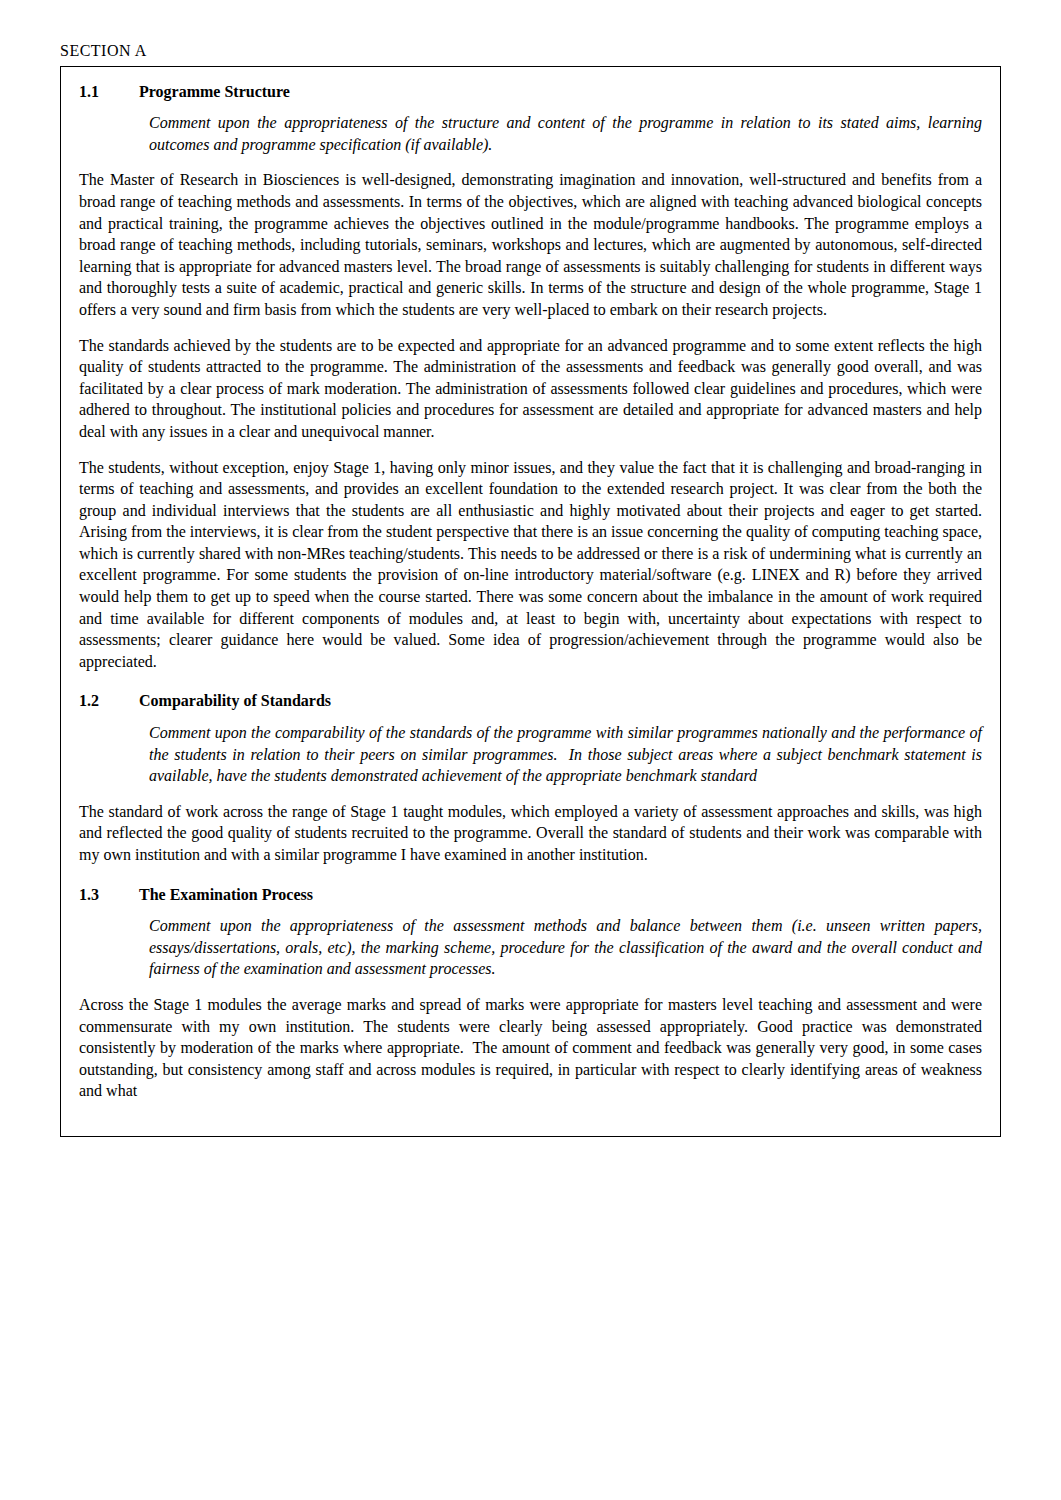SECTION A
1.1 Programme Structure
Comment upon the appropriateness of the structure and content of the programme in relation to its stated aims, learning outcomes and programme specification (if available).
The Master of Research in Biosciences is well-designed, demonstrating imagination and innovation, well-structured and benefits from a broad range of teaching methods and assessments. In terms of the objectives, which are aligned with teaching advanced biological concepts and practical training, the programme achieves the objectives outlined in the module/programme handbooks. The programme employs a broad range of teaching methods, including tutorials, seminars, workshops and lectures, which are augmented by autonomous, self-directed learning that is appropriate for advanced masters level. The broad range of assessments is suitably challenging for students in different ways and thoroughly tests a suite of academic, practical and generic skills. In terms of the structure and design of the whole programme, Stage 1 offers a very sound and firm basis from which the students are very well-placed to embark on their research projects.
The standards achieved by the students are to be expected and appropriate for an advanced programme and to some extent reflects the high quality of students attracted to the programme. The administration of the assessments and feedback was generally good overall, and was facilitated by a clear process of mark moderation. The administration of assessments followed clear guidelines and procedures, which were adhered to throughout. The institutional policies and procedures for assessment are detailed and appropriate for advanced masters and help deal with any issues in a clear and unequivocal manner.
The students, without exception, enjoy Stage 1, having only minor issues, and they value the fact that it is challenging and broad-ranging in terms of teaching and assessments, and provides an excellent foundation to the extended research project. It was clear from the both the group and individual interviews that the students are all enthusiastic and highly motivated about their projects and eager to get started. Arising from the interviews, it is clear from the student perspective that there is an issue concerning the quality of computing teaching space, which is currently shared with non-MRes teaching/students. This needs to be addressed or there is a risk of undermining what is currently an excellent programme. For some students the provision of on-line introductory material/software (e.g. LINEX and R) before they arrived would help them to get up to speed when the course started. There was some concern about the imbalance in the amount of work required and time available for different components of modules and, at least to begin with, uncertainty about expectations with respect to assessments; clearer guidance here would be valued. Some idea of progression/achievement through the programme would also be appreciated.
1.2 Comparability of Standards
Comment upon the comparability of the standards of the programme with similar programmes nationally and the performance of the students in relation to their peers on similar programmes. In those subject areas where a subject benchmark statement is available, have the students demonstrated achievement of the appropriate benchmark standard
The standard of work across the range of Stage 1 taught modules, which employed a variety of assessment approaches and skills, was high and reflected the good quality of students recruited to the programme. Overall the standard of students and their work was comparable with my own institution and with a similar programme I have examined in another institution.
1.3 The Examination Process
Comment upon the appropriateness of the assessment methods and balance between them (i.e. unseen written papers, essays/dissertations, orals, etc), the marking scheme, procedure for the classification of the award and the overall conduct and fairness of the examination and assessment processes.
Across the Stage 1 modules the average marks and spread of marks were appropriate for masters level teaching and assessment and were commensurate with my own institution. The students were clearly being assessed appropriately. Good practice was demonstrated consistently by moderation of the marks where appropriate. The amount of comment and feedback was generally very good, in some cases outstanding, but consistency among staff and across modules is required, in particular with respect to clearly identifying areas of weakness and what